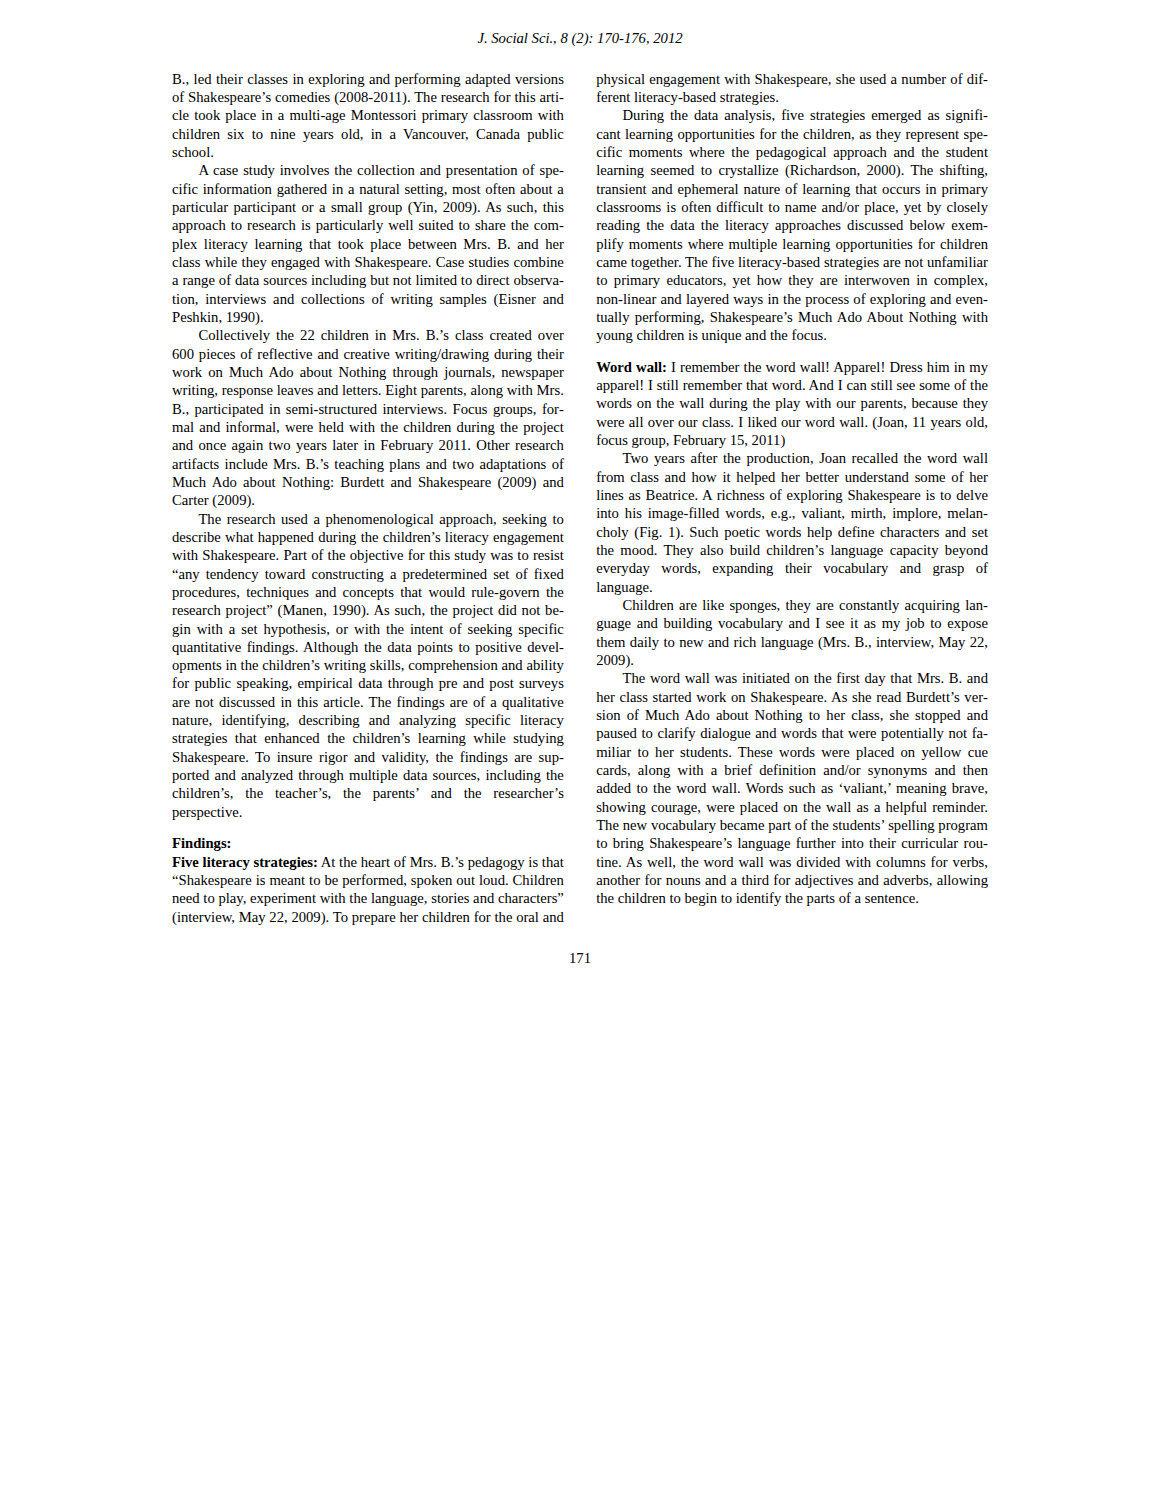J. Social Sci., 8 (2): 170-176, 2012
B., led their classes in exploring and performing adapted versions of Shakespeare’s comedies (2008-2011). The research for this article took place in a multi-age Montessori primary classroom with children six to nine years old, in a Vancouver, Canada public school.
A case study involves the collection and presentation of specific information gathered in a natural setting, most often about a particular participant or a small group (Yin, 2009). As such, this approach to research is particularly well suited to share the complex literacy learning that took place between Mrs. B. and her class while they engaged with Shakespeare. Case studies combine a range of data sources including but not limited to direct observation, interviews and collections of writing samples (Eisner and Peshkin, 1990).
Collectively the 22 children in Mrs. B.’s class created over 600 pieces of reflective and creative writing/drawing during their work on Much Ado about Nothing through journals, newspaper writing, response leaves and letters. Eight parents, along with Mrs. B., participated in semi-structured interviews. Focus groups, formal and informal, were held with the children during the project and once again two years later in February 2011. Other research artifacts include Mrs. B.’s teaching plans and two adaptations of Much Ado about Nothing: Burdett and Shakespeare (2009) and Carter (2009).
The research used a phenomenological approach, seeking to describe what happened during the children’s literacy engagement with Shakespeare. Part of the objective for this study was to resist “any tendency toward constructing a predetermined set of fixed procedures, techniques and concepts that would rule-govern the research project” (Manen, 1990). As such, the project did not begin with a set hypothesis, or with the intent of seeking specific quantitative findings. Although the data points to positive developments in the children’s writing skills, comprehension and ability for public speaking, empirical data through pre and post surveys are not discussed in this article. The findings are of a qualitative nature, identifying, describing and analyzing specific literacy strategies that enhanced the children’s learning while studying Shakespeare. To insure rigor and validity, the findings are supported and analyzed through multiple data sources, including the children’s, the teacher’s, the parents’ and the researcher’s perspective.
Findings:
Five literacy strategies: At the heart of Mrs. B.’s pedagogy is that “Shakespeare is meant to be performed, spoken out loud. Children need to play, experiment with the language, stories and characters” (interview, May 22, 2009). To prepare her children for the oral and physical engagement with Shakespeare, she used a number of different literacy-based strategies.
During the data analysis, five strategies emerged as significant learning opportunities for the children, as they represent specific moments where the pedagogical approach and the student learning seemed to crystallize (Richardson, 2000). The shifting, transient and ephemeral nature of learning that occurs in primary classrooms is often difficult to name and/or place, yet by closely reading the data the literacy approaches discussed below exemplify moments where multiple learning opportunities for children came together. The five literacy-based strategies are not unfamiliar to primary educators, yet how they are interwoven in complex, non-linear and layered ways in the process of exploring and eventually performing, Shakespeare’s Much Ado About Nothing with young children is unique and the focus.
Word wall: I remember the word wall! Apparel! Dress him in my apparel! I still remember that word. And I can still see some of the words on the wall during the play with our parents, because they were all over our class. I liked our word wall. (Joan, 11 years old, focus group, February 15, 2011)
Two years after the production, Joan recalled the word wall from class and how it helped her better understand some of her lines as Beatrice. A richness of exploring Shakespeare is to delve into his image-filled words, e.g., valiant, mirth, implore, melancholy (Fig. 1). Such poetic words help define characters and set the mood. They also build children’s language capacity beyond everyday words, expanding their vocabulary and grasp of language.
Children are like sponges, they are constantly acquiring language and building vocabulary and I see it as my job to expose them daily to new and rich language (Mrs. B., interview, May 22, 2009).
The word wall was initiated on the first day that Mrs. B. and her class started work on Shakespeare. As she read Burdett’s version of Much Ado about Nothing to her class, she stopped and paused to clarify dialogue and words that were potentially not familiar to her students. These words were placed on yellow cue cards, along with a brief definition and/or synonyms and then added to the word wall. Words such as ‘valiant,’ meaning brave, showing courage, were placed on the wall as a helpful reminder. The new vocabulary became part of the students’ spelling program to bring Shakespeare’s language further into their curricular routine. As well, the word wall was divided with columns for verbs, another for nouns and a third for adjectives and adverbs, allowing the children to begin to identify the parts of a sentence.
171